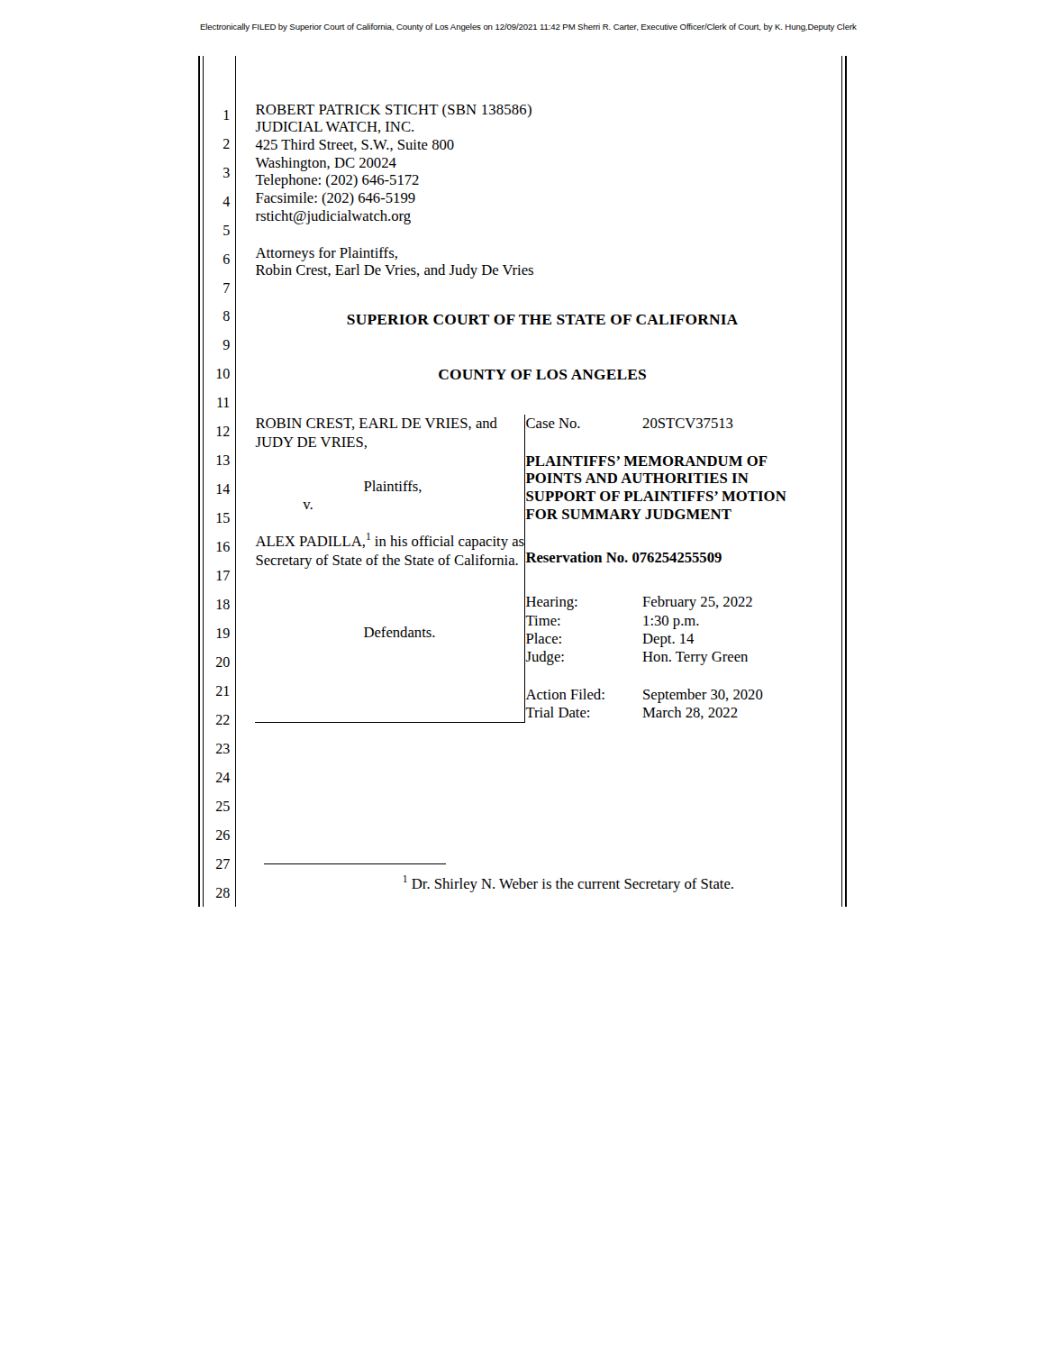Electronically FILED by Superior Court of California, County of Los Angeles on 12/09/2021 11:42 PM Sherri R. Carter, Executive Officer/Clerk of Court, by K. Hung,Deputy Clerk
1
2
3
4
5
6
7
8
9
10
11
12
13
14
15
16
17
18
19
20
21
22
23
24
25
26
27
28
ROBERT PATRICK STICHT (SBN 138586)
JUDICIAL WATCH, INC.
425 Third Street, S.W., Suite 800
Washington, DC 20024
Telephone: (202) 646-5172
Facsimile: (202) 646-5199
rsticht@judicialwatch.org
Attorneys for Plaintiffs,
Robin Crest, Earl De Vries, and Judy De Vries
SUPERIOR COURT OF THE STATE OF CALIFORNIA
COUNTY OF LOS ANGELES
| ROBIN CREST, EARL DE VRIES, and JUDY DE VRIES, Plaintiffs, v. ALEX PADILLA, 1 in his official capacity as Secretary of State of the State of California. Defendants. | Case No. 20STCV37513 PLAINTIFFS’ MEMORANDUM OF POINTS AND AUTHORITIES IN SUPPORT OF PLAINTIFFS’ MOTION FOR SUMMARY JUDGMENT Reservation No. 076254255509 / Hearing: / February 25, 2022 / / Time: / 1:30 p.m. / / Place: / Dept. 14 / / Judge: / Hon. Terry Green / / Action Filed: / September 30, 2020 / / Trial Date: / March 28, 2022 / |
1 Dr. Shirley N. Weber is the current Secretary of State.